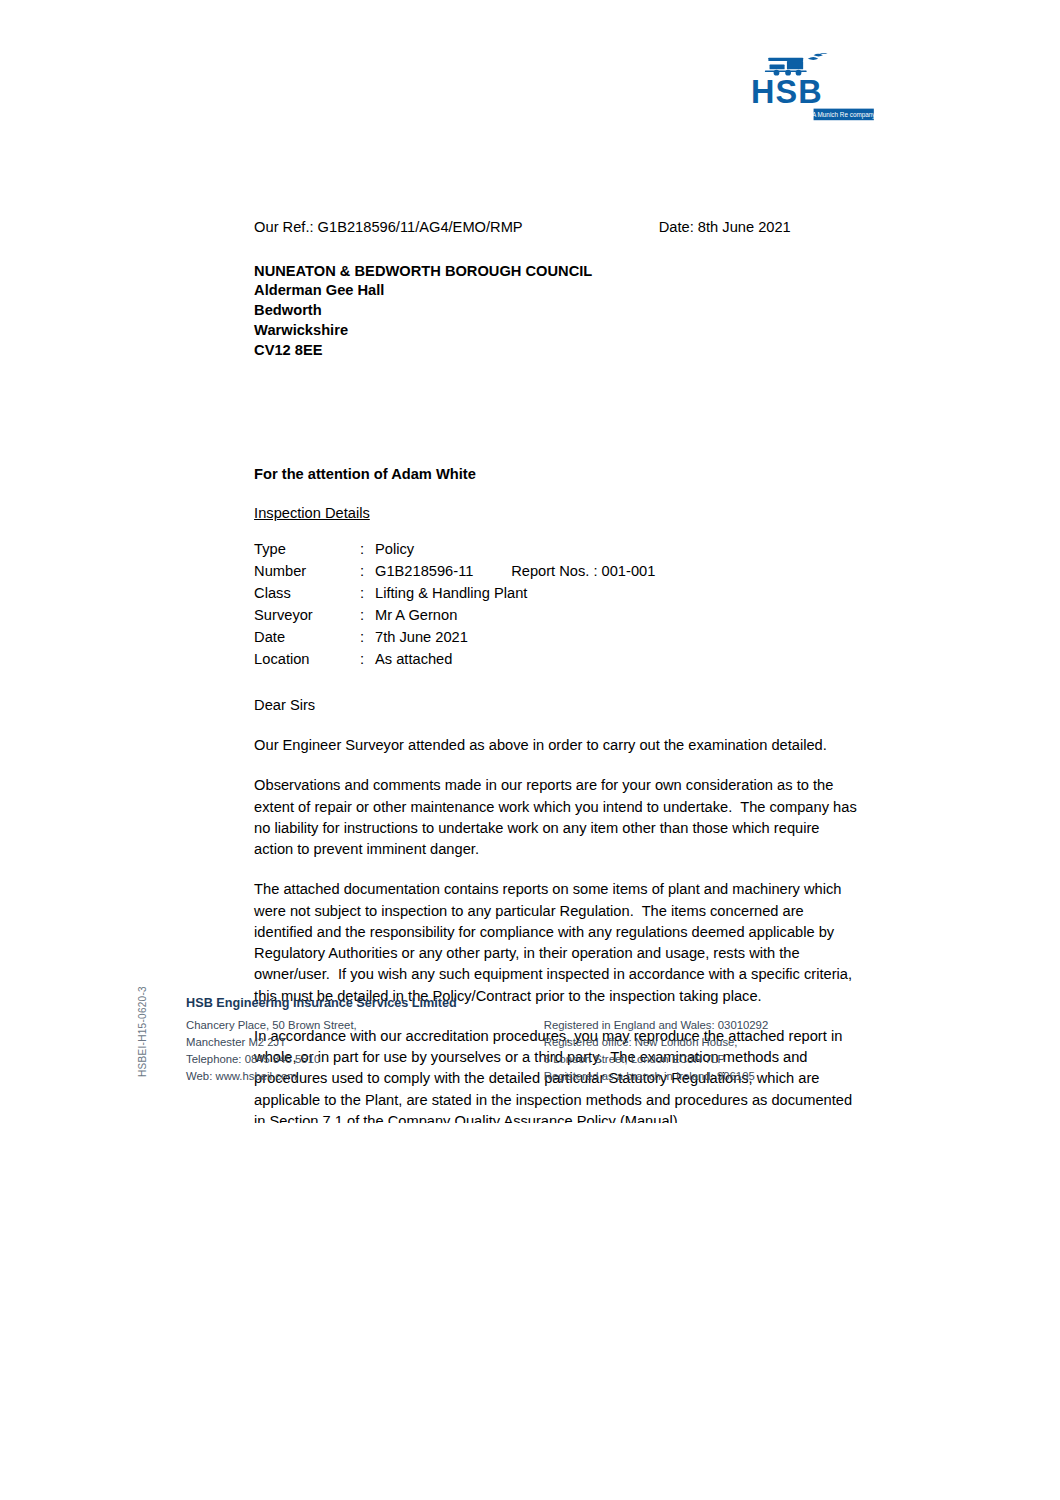HSB A Munich Re company
Our Ref.: G1B218596/11/AG4/EMO/RMP
Date: 8th June 2021
NUNEATON & BEDWORTH BOROUGH COUNCIL
Alderman Gee Hall
Bedworth
Warwickshire
CV12 8EE
For the attention of Adam White
Inspection Details
| Type | : | Policy |
| Number | : | G1B218596-11 Report Nos. : 001-001 |
| Class | : | Lifting & Handling Plant |
| Surveyor | : | Mr A Gernon |
| Date | : | 7th June 2021 |
| Location | : | As attached |
Dear Sirs
Our Engineer Surveyor attended as above in order to carry out the examination detailed.
Observations and comments made in our reports are for your own consideration as to the extent of repair or other maintenance work which you intend to undertake. The company has no liability for instructions to undertake work on any item other than those which require action to prevent imminent danger.
The attached documentation contains reports on some items of plant and machinery which were not subject to inspection to any particular Regulation. The items concerned are identified and the responsibility for compliance with any regulations deemed applicable by Regulatory Authorities or any other party, in their operation and usage, rests with the owner/user. If you wish any such equipment inspected in accordance with a specific criteria, this must be detailed in the Policy/Contract prior to the inspection taking place.
In accordance with our accreditation procedures, you may reproduce the attached report in whole, or in part for use by yourselves or a third party. The examination methods and procedures used to comply with the detailed particular Statutory Regulations, which are applicable to the Plant, are stated in the inspection methods and procedures as documented in Section 7.1 of the Company Quality Assurance Policy (Manual).
We trust that you continue to find our services to your satisfaction.
Yours faithfully
HSB Customer Solutions Centre.
HSBEI-H15-0620-3
HSB Engineering Insurance Services Limited
Chancery Place, 50 Brown Street,
Manchester M2 2JT
Telephone: 0845 345 5510
Web: www.hsbeil.com
Registered in England and Wales: 03010292
Registered office: New London House,
6 London Street, London EC3R 7LP
Registered as a branch in Ireland: 906105